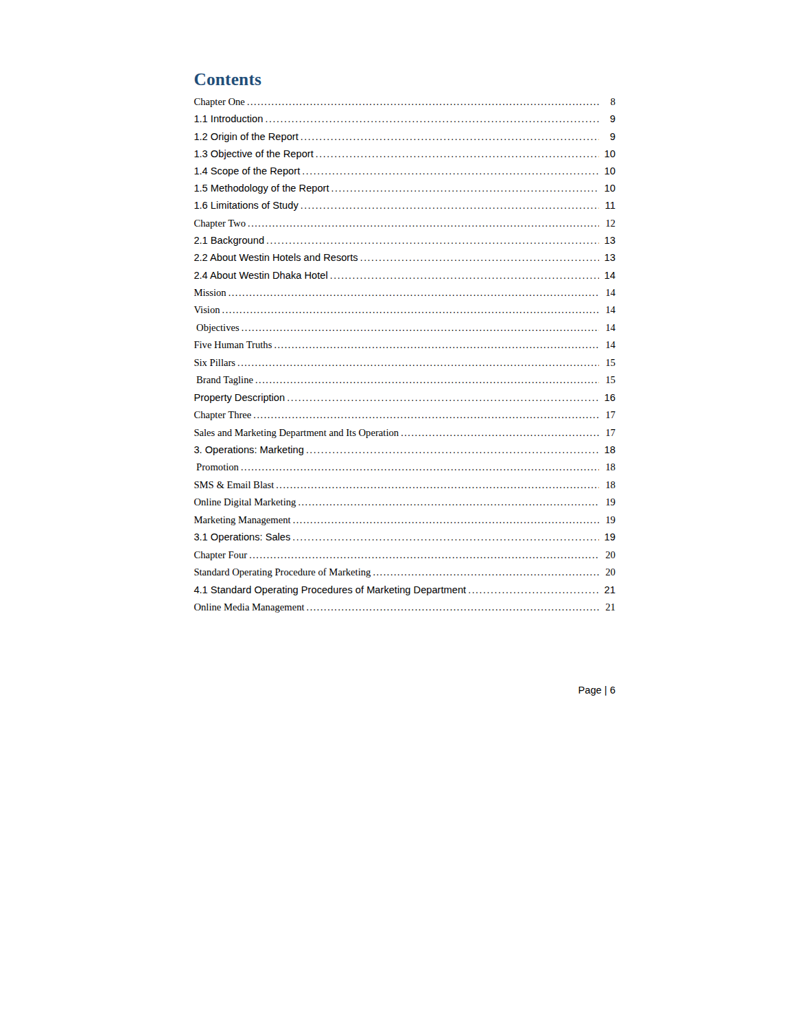Contents
Chapter One ........................................................................................................................................... 8
1.1 Introduction ............................................................................................................................................. 9
1.2 Origin of the Report ................................................................................................................................. 9
1.3 Objective of the Report ............................................................................................................................. 10
1.4 Scope of the Report ................................................................................................................................. 10
1.5 Methodology of the Report ..................................................................................................................... 10
1.6 Limitations of Study ................................................................................................................................. 11
Chapter Two .......................................................................................................................................... 12
2.1 Background ............................................................................................................................................. 13
2.2 About Westin Hotels and Resorts ............................................................................................................. 13
2.4 About Westin Dhaka Hotel ..................................................................................................................... 14
Mission ................................................................................................................................................. 14
Vision ................................................................................................................................................... 14
Objectives ......................................................................................................................................... 14
Five Human Truths ................................................................................................................................. 14
Six Pillars ............................................................................................................................................. 15
Brand Tagline ..................................................................................................................................... 15
Property Description ................................................................................................................................. 16
Chapter Three ....................................................................................................................................... 17
Sales and Marketing Department and Its Operation ................................................................................. 17
3. Operations: Marketing ............................................................................................................................. 18
Promotion ........................................................................................................................................... 18
SMS & Email Blast ................................................................................................................................. 18
Online Digital Marketing ......................................................................................................................... 19
Marketing Management ............................................................................................................................. 19
3.1 Operations: Sales ..................................................................................................................................... 19
Chapter Four ......................................................................................................................................... 20
Standard Operating Procedure of Marketing ............................................................................................. 20
4.1 Standard Operating Procedures of Marketing Department ............................................................. 21
Online Media Management ..................................................................................................................... 21
Page | 6